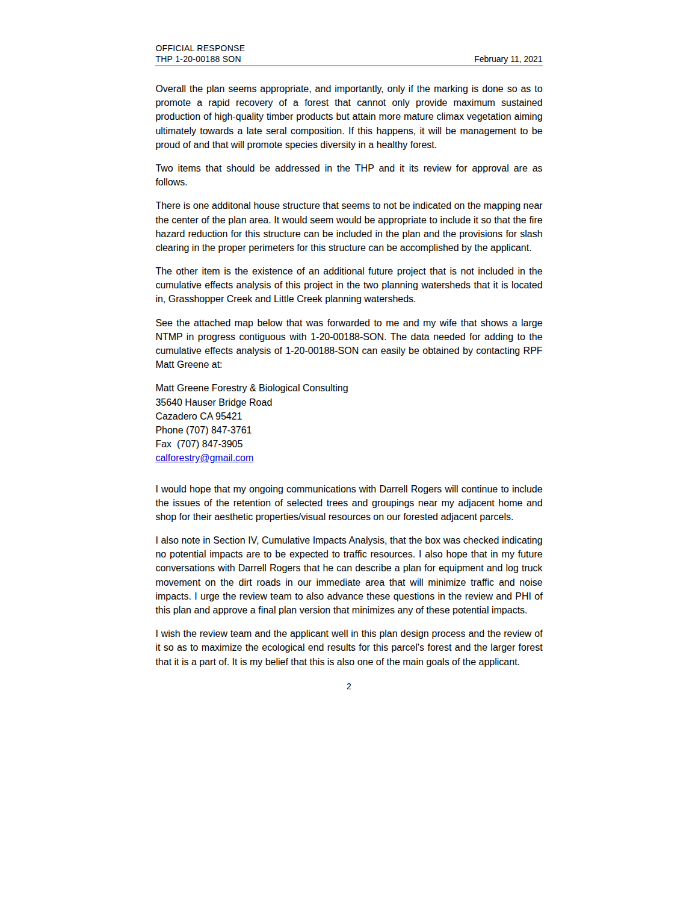OFFICIAL RESPONSE
THP 1-20-00188 SON February 11, 2021
Overall the plan seems appropriate, and importantly, only if the marking is done so as to promote a rapid recovery of a forest that cannot only provide maximum sustained production of high-quality timber products but attain more mature climax vegetation aiming ultimately towards a late seral composition. If this happens, it will be management to be proud of and that will promote species diversity in a healthy forest.
Two items that should be addressed in the THP and it its review for approval are as follows.
There is one additonal house structure that seems to not be indicated on the mapping near the center of the plan area. It would seem would be appropriate to include it so that the fire hazard reduction for this structure can be included in the plan and the provisions for slash clearing in the proper perimeters for this structure can be accomplished by the applicant.
The other item is the existence of an additional future project that is not included in the cumulative effects analysis of this project in the two planning watersheds that it is located in, Grasshopper Creek and Little Creek planning watersheds.
See the attached map below that was forwarded to me and my wife that shows a large NTMP in progress contiguous with 1-20-00188-SON. The data needed for adding to the cumulative effects analysis of 1-20-00188-SON can easily be obtained by contacting RPF Matt Greene at:
Matt Greene Forestry & Biological Consulting
35640 Hauser Bridge Road
Cazadero CA 95421
Phone (707) 847-3761
Fax (707) 847-3905
calforestry@gmail.com
I would hope that my ongoing communications with Darrell Rogers will continue to include the issues of the retention of selected trees and groupings near my adjacent home and shop for their aesthetic properties/visual resources on our forested adjacent parcels.
I also note in Section IV, Cumulative Impacts Analysis, that the box was checked indicating no potential impacts are to be expected to traffic resources. I also hope that in my future conversations with Darrell Rogers that he can describe a plan for equipment and log truck movement on the dirt roads in our immediate area that will minimize traffic and noise impacts. I urge the review team to also advance these questions in the review and PHI of this plan and approve a final plan version that minimizes any of these potential impacts.
I wish the review team and the applicant well in this plan design process and the review of it so as to maximize the ecological end results for this parcel's forest and the larger forest that it is a part of. It is my belief that this is also one of the main goals of the applicant.
2